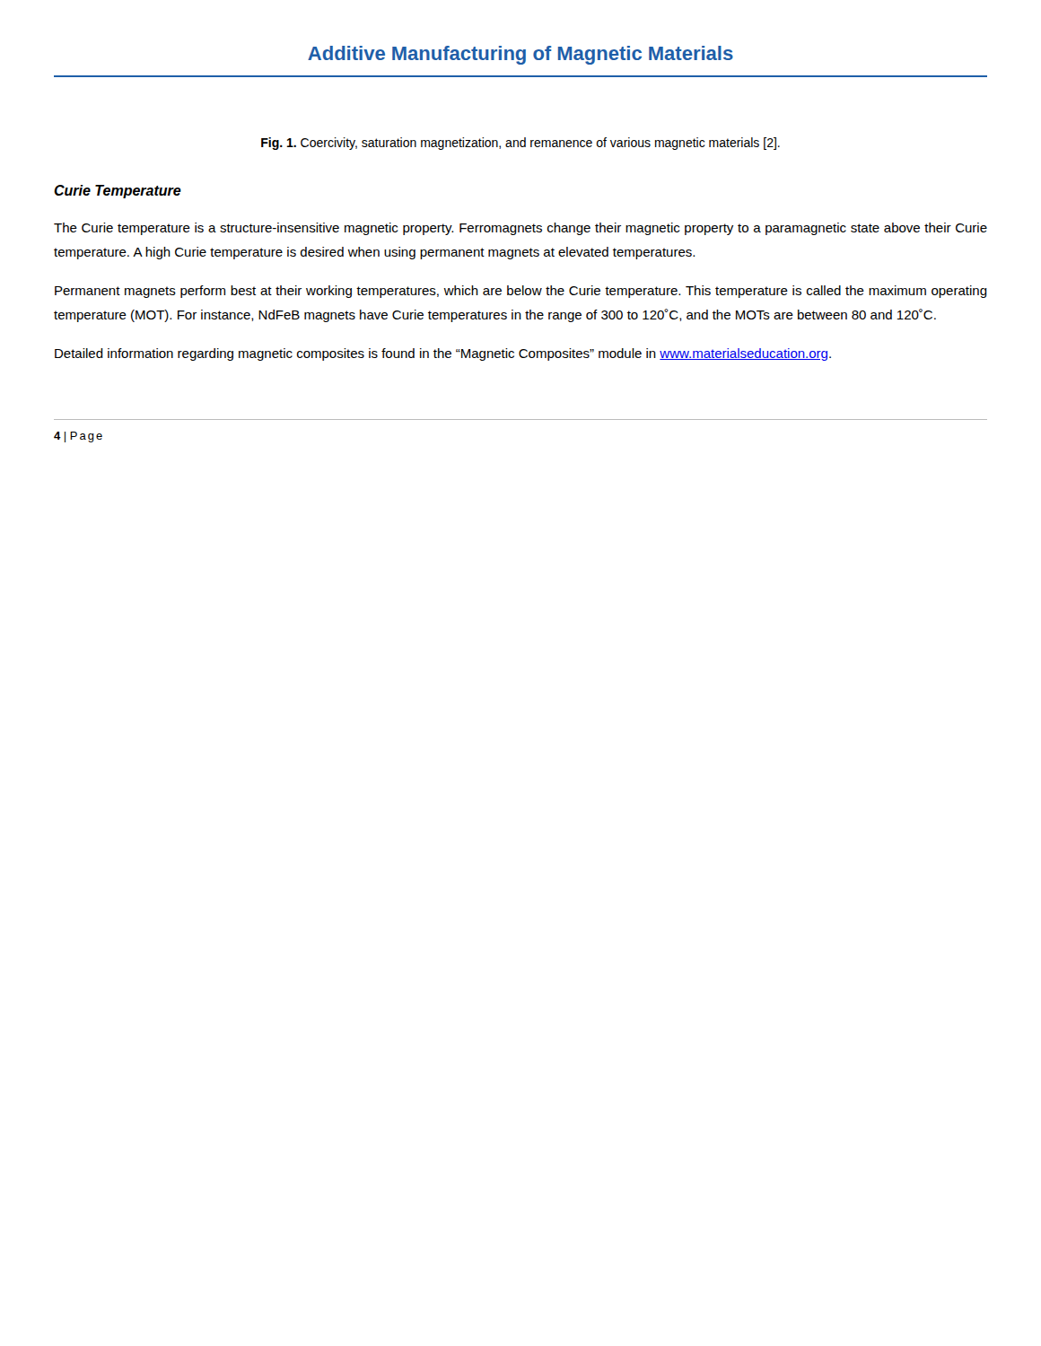Additive Manufacturing of Magnetic Materials
Fig. 1. Coercivity, saturation magnetization, and remanence of various magnetic materials [2].
Curie Temperature
The Curie temperature is a structure-insensitive magnetic property. Ferromagnets change their magnetic property to a paramagnetic state above their Curie temperature. A high Curie temperature is desired when using permanent magnets at elevated temperatures.
Permanent magnets perform best at their working temperatures, which are below the Curie temperature. This temperature is called the maximum operating temperature (MOT). For instance, NdFeB magnets have Curie temperatures in the range of 300 to 120˚C, and the MOTs are between 80 and 120˚C.
Detailed information regarding magnetic composites is found in the “Magnetic Composites” module in www.materialseducation.org.
4 | Page